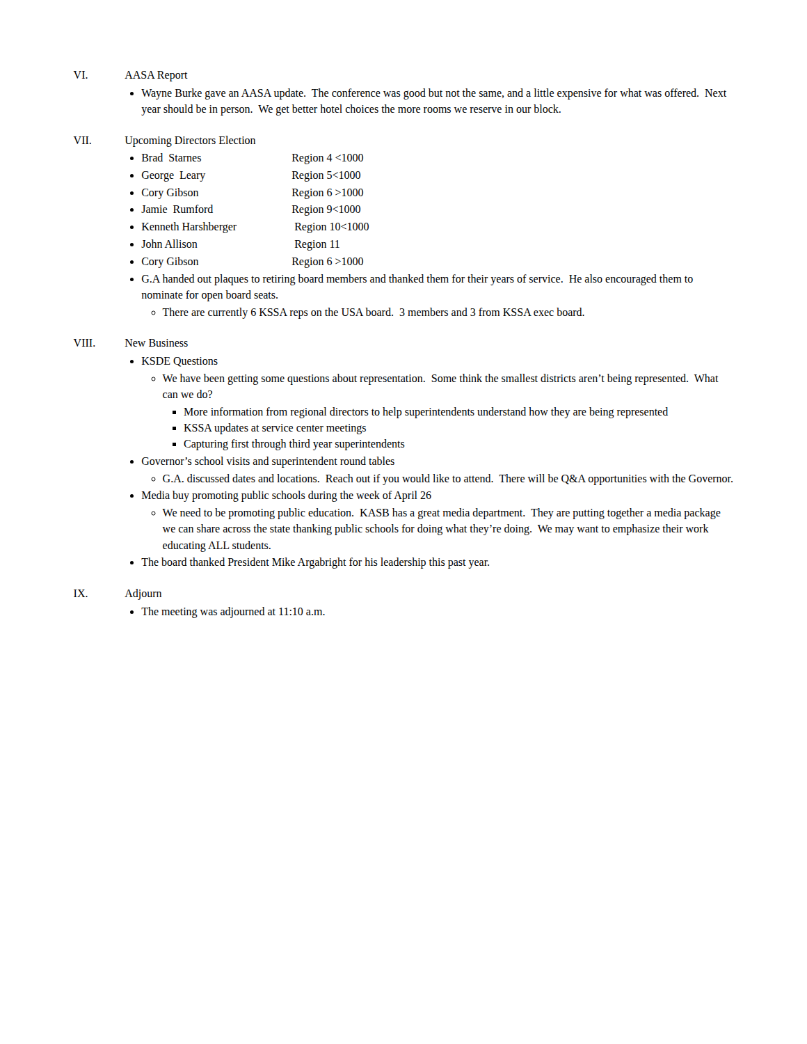VI. AASA Report
Wayne Burke gave an AASA update. The conference was good but not the same, and a little expensive for what was offered. Next year should be in person. We get better hotel choices the more rooms we reserve in our block.
VII. Upcoming Directors Election
Brad Starnes Region 4 <1000
George Leary Region 5<1000
Cory Gibson Region 6 >1000
Jamie Rumford Region 9<1000
Kenneth Harshberger Region 10<1000
John Allison Region 11
Cory Gibson Region 6 >1000
G.A handed out plaques to retiring board members and thanked them for their years of service. He also encouraged them to nominate for open board seats.
There are currently 6 KSSA reps on the USA board. 3 members and 3 from KSSA exec board.
VIII. New Business
KSDE Questions
We have been getting some questions about representation. Some think the smallest districts aren’t being represented. What can we do?
More information from regional directors to help superintendents understand how they are being represented
KSSA updates at service center meetings
Capturing first through third year superintendents
Governor’s school visits and superintendent round tables
G.A. discussed dates and locations. Reach out if you would like to attend. There will be Q&A opportunities with the Governor.
Media buy promoting public schools during the week of April 26
We need to be promoting public education. KASB has a great media department. They are putting together a media package we can share across the state thanking public schools for doing what they’re doing. We may want to emphasize their work educating ALL students.
The board thanked President Mike Argabright for his leadership this past year.
IX. Adjourn
The meeting was adjourned at 11:10 a.m.